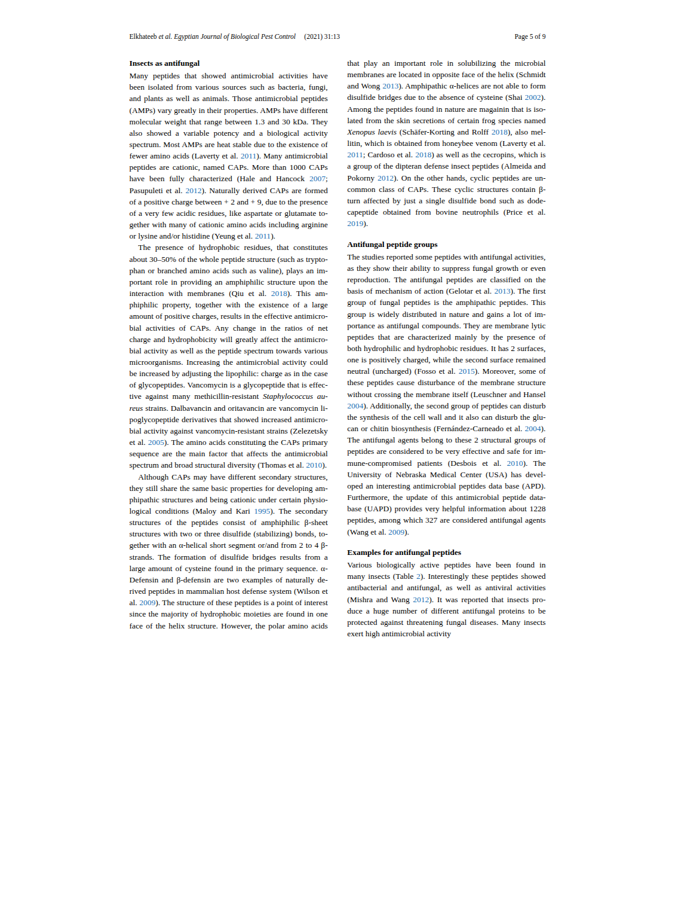Elkhateeb et al. Egyptian Journal of Biological Pest Control (2021) 31:13
Page 5 of 9
Insects as antifungal
Many peptides that showed antimicrobial activities have been isolated from various sources such as bacteria, fungi, and plants as well as animals. Those antimicrobial peptides (AMPs) vary greatly in their properties. AMPs have different molecular weight that range between 1.3 and 30 kDa. They also showed a variable potency and a biological activity spectrum. Most AMPs are heat stable due to the existence of fewer amino acids (Laverty et al. 2011). Many antimicrobial peptides are cationic, named CAPs. More than 1000 CAPs have been fully characterized (Hale and Hancock 2007; Pasupuleti et al. 2012). Naturally derived CAPs are formed of a positive charge between + 2 and + 9, due to the presence of a very few acidic residues, like aspartate or glutamate together with many of cationic amino acids including arginine or lysine and/or histidine (Yeung et al. 2011).
The presence of hydrophobic residues, that constitutes about 30–50% of the whole peptide structure (such as tryptophan or branched amino acids such as valine), plays an important role in providing an amphiphilic structure upon the interaction with membranes (Qiu et al. 2018). This amphiphilic property, together with the existence of a large amount of positive charges, results in the effective antimicrobial activities of CAPs. Any change in the ratios of net charge and hydrophobicity will greatly affect the antimicrobial activity as well as the peptide spectrum towards various microorganisms. Increasing the antimicrobial activity could be increased by adjusting the lipophilic: charge as in the case of glycopeptides. Vancomycin is a glycopeptide that is effective against many methicillin-resistant Staphylococcus aureus strains. Dalbavancin and oritavancin are vancomycin lipoglycopeptide derivatives that showed increased antimicrobial activity against vancomycin-resistant strains (Zelezetsky et al. 2005). The amino acids constituting the CAPs primary sequence are the main factor that affects the antimicrobial spectrum and broad structural diversity (Thomas et al. 2010).
Although CAPs may have different secondary structures, they still share the same basic properties for developing amphipathic structures and being cationic under certain physiological conditions (Maloy and Kari 1995). The secondary structures of the peptides consist of amphiphilic β-sheet structures with two or three disulfide (stabilizing) bonds, together with an α-helical short segment or/and from 2 to 4 β-strands. The formation of disulfide bridges results from a large amount of cysteine found in the primary sequence. α-Defensin and β-defensin are two examples of naturally derived peptides in mammalian host defense system (Wilson et al. 2009). The structure of these peptides is a point of interest since the majority of hydrophobic moieties are found in one face of the helix structure. However, the polar amino acids that play an important role in solubilizing the microbial membranes are located in opposite face of the helix (Schmidt and Wong 2013). Amphipathic α-helices are not able to form disulfide bridges due to the absence of cysteine (Shai 2002). Among the peptides found in nature are magainin that is isolated from the skin secretions of certain frog species named Xenopus laevis (Schäfer-Korting and Rolff 2018), also mellitin, which is obtained from honeybee venom (Laverty et al. 2011; Cardoso et al. 2018) as well as the cecropins, which is a group of the dipteran defense insect peptides (Almeida and Pokorny 2012). On the other hands, cyclic peptides are uncommon class of CAPs. These cyclic structures contain β-turn affected by just a single disulfide bond such as dodecapeptide obtained from bovine neutrophils (Price et al. 2019).
Antifungal peptide groups
The studies reported some peptides with antifungal activities, as they show their ability to suppress fungal growth or even reproduction. The antifungal peptides are classified on the basis of mechanism of action (Gelotar et al. 2013). The first group of fungal peptides is the amphipathic peptides. This group is widely distributed in nature and gains a lot of importance as antifungal compounds. They are membrane lytic peptides that are characterized mainly by the presence of both hydrophilic and hydrophobic residues. It has 2 surfaces, one is positively charged, while the second surface remained neutral (uncharged) (Fosso et al. 2015). Moreover, some of these peptides cause disturbance of the membrane structure without crossing the membrane itself (Leuschner and Hansel 2004). Additionally, the second group of peptides can disturb the synthesis of the cell wall and it also can disturb the glucan or chitin biosynthesis (Fernández-Carneado et al. 2004). The antifungal agents belong to these 2 structural groups of peptides are considered to be very effective and safe for immune-compromised patients (Desbois et al. 2010). The University of Nebraska Medical Center (USA) has developed an interesting antimicrobial peptides data base (APD). Furthermore, the update of this antimicrobial peptide database (UAPD) provides very helpful information about 1228 peptides, among which 327 are considered antifungal agents (Wang et al. 2009).
Examples for antifungal peptides
Various biologically active peptides have been found in many insects (Table 2). Interestingly these peptides showed antibacterial and antifungal, as well as antiviral activities (Mishra and Wang 2012). It was reported that insects produce a huge number of different antifungal proteins to be protected against threatening fungal diseases. Many insects exert high antimicrobial activity